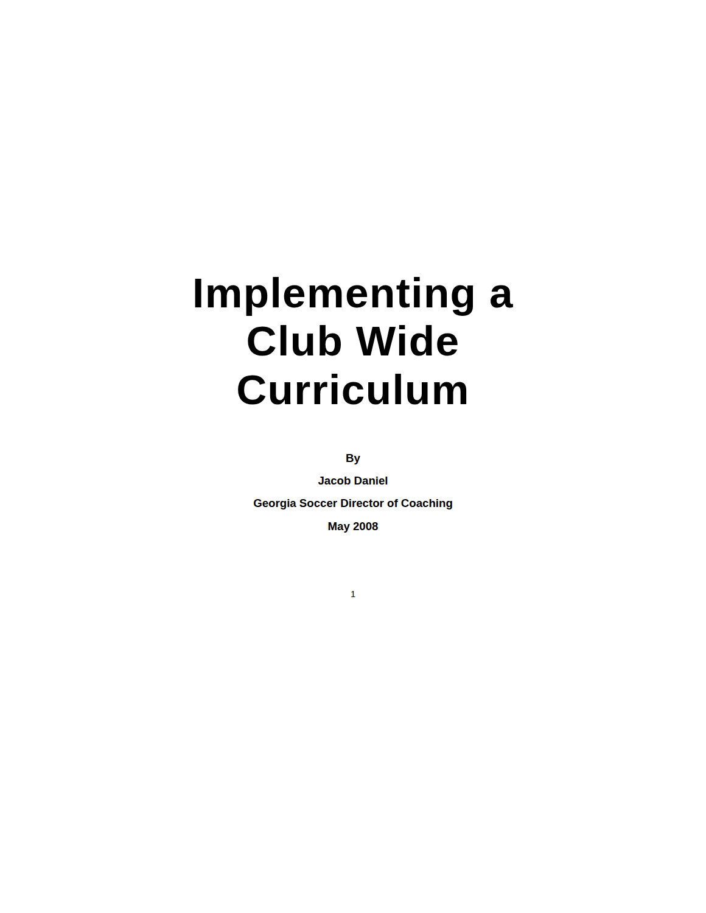Implementing a Club Wide Curriculum
By
Jacob Daniel
Georgia Soccer Director of Coaching
May 2008
1